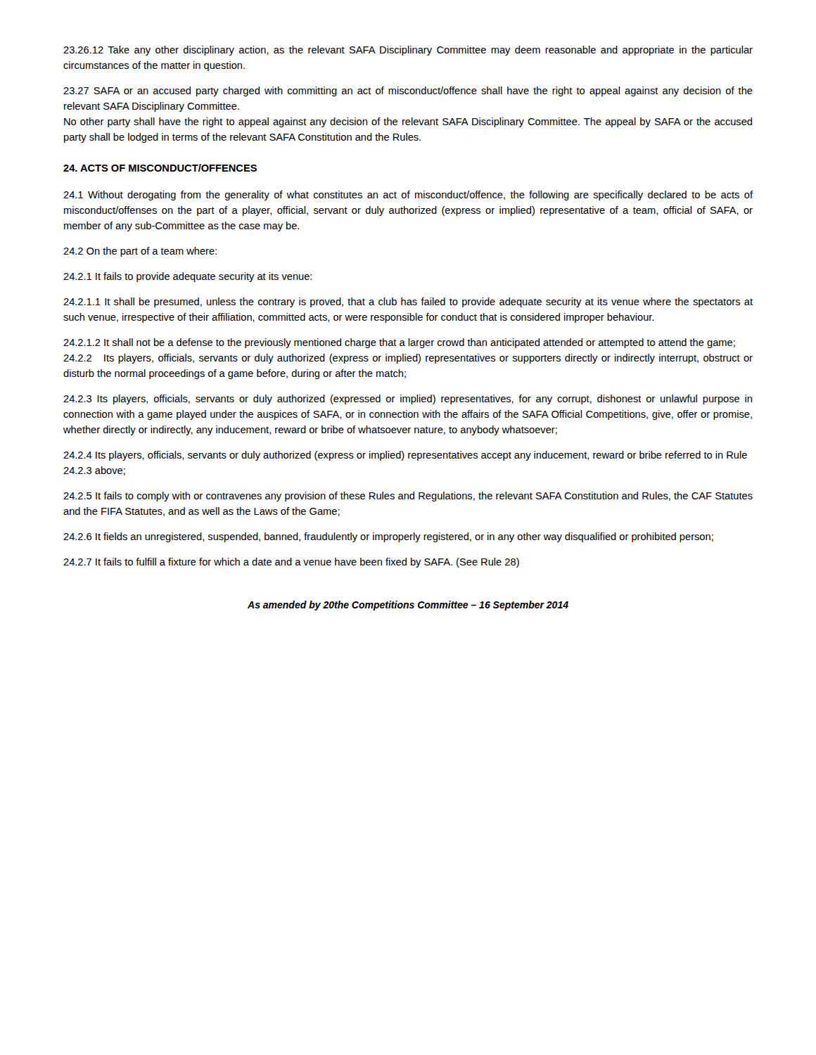23.26.12 Take any other disciplinary action, as the relevant SAFA Disciplinary Committee may deem reasonable and appropriate in the particular circumstances of the matter in question.
23.27 SAFA or an accused party charged with committing an act of misconduct/offence shall have the right to appeal against any decision of the relevant SAFA Disciplinary Committee.
No other party shall have the right to appeal against any decision of the relevant SAFA Disciplinary Committee. The appeal by SAFA or the accused party shall be lodged in terms of the relevant SAFA Constitution and the Rules.
24. ACTS OF MISCONDUCT/OFFENCES
24.1 Without derogating from the generality of what constitutes an act of misconduct/offence, the following are specifically declared to be acts of misconduct/offenses on the part of a player, official, servant or duly authorized (express or implied) representative of a team, official of SAFA, or member of any sub-Committee as the case may be.
24.2 On the part of a team where:
24.2.1 It fails to provide adequate security at its venue:
24.2.1.1 It shall be presumed, unless the contrary is proved, that a club has failed to provide adequate security at its venue where the spectators at such venue, irrespective of their affiliation, committed acts, or were responsible for conduct that is considered improper behaviour.
24.2.1.2 It shall not be a defense to the previously mentioned charge that a larger crowd than anticipated attended or attempted to attend the game;
24.2.2 Its players, officials, servants or duly authorized (express or implied) representatives or supporters directly or indirectly interrupt, obstruct or disturb the normal proceedings of a game before, during or after the match;
24.2.3 Its players, officials, servants or duly authorized (expressed or implied) representatives, for any corrupt, dishonest or unlawful purpose in connection with a game played under the auspices of SAFA, or in connection with the affairs of the SAFA Official Competitions, give, offer or promise, whether directly or indirectly, any inducement, reward or bribe of whatsoever nature, to anybody whatsoever;
24.2.4 Its players, officials, servants or duly authorized (express or implied) representatives accept any inducement, reward or bribe referred to in Rule
24.2.3 above;
24.2.5 It fails to comply with or contravenes any provision of these Rules and Regulations, the relevant SAFA Constitution and Rules, the CAF Statutes and the FIFA Statutes, and as well as the Laws of the Game;
24.2.6 It fields an unregistered, suspended, banned, fraudulently or improperly registered, or in any other way disqualified or prohibited person;
24.2.7 It fails to fulfill a fixture for which a date and a venue have been fixed by SAFA. (See Rule 28)
As amended by 20the Competitions Committee – 16 September 2014